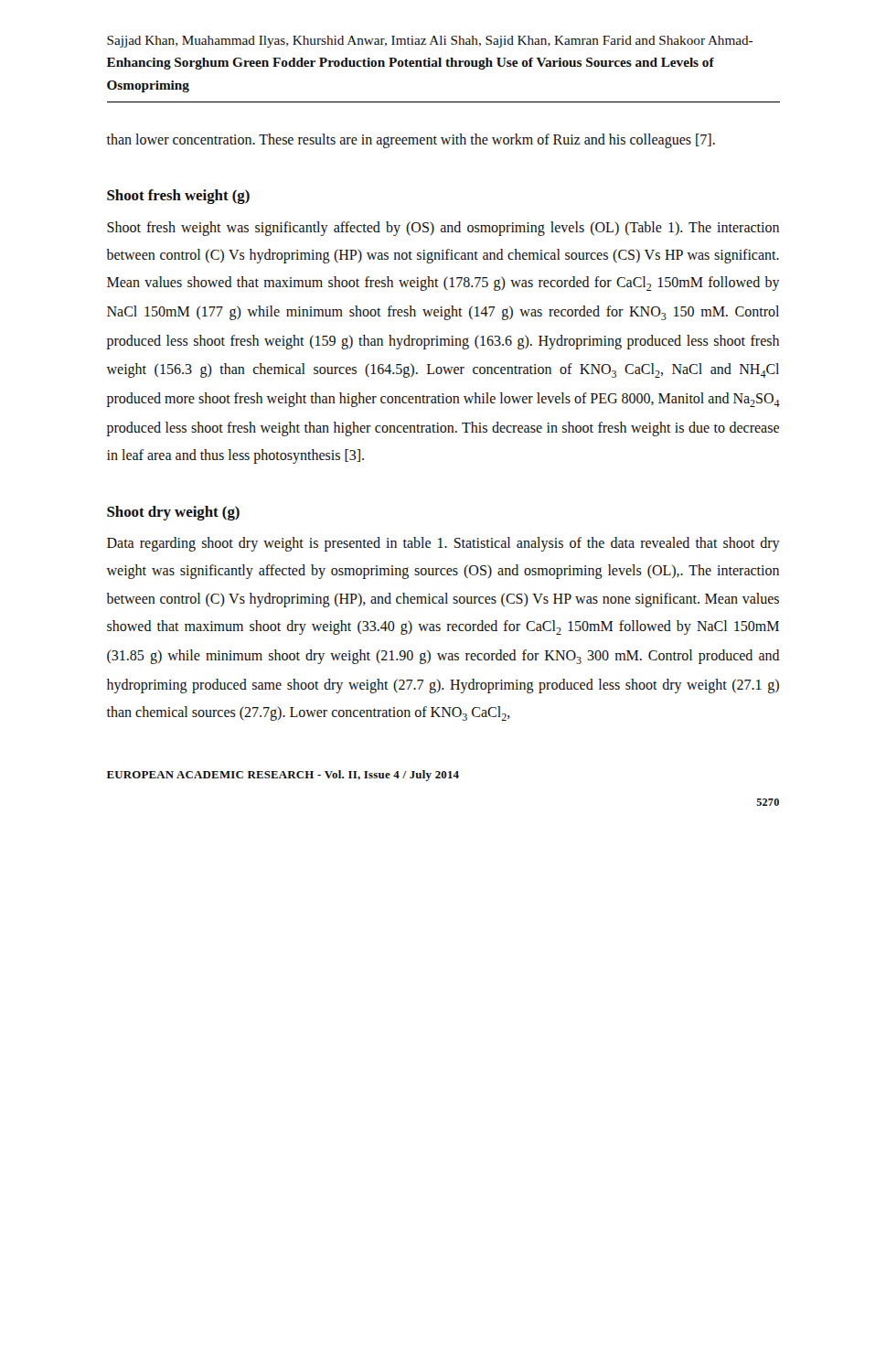Sajjad Khan, Muahammad Ilyas, Khurshid Anwar, Imtiaz Ali Shah, Sajid Khan, Kamran Farid and Shakoor Ahmad- Enhancing Sorghum Green Fodder Production Potential through Use of Various Sources and Levels of Osmopriming
than lower concentration. These results are in agreement with the workm of Ruiz and his colleagues [7].
Shoot fresh weight (g)
Shoot fresh weight was significantly affected by (OS) and osmopriming levels (OL) (Table 1). The interaction between control (C) Vs hydropriming (HP) was not significant and chemical sources (CS) Vs HP was significant. Mean values showed that maximum shoot fresh weight (178.75 g) was recorded for CaCl2 150mM followed by NaCl 150mM (177 g) while minimum shoot fresh weight (147 g) was recorded for KNO3 150 mM. Control produced less shoot fresh weight (159 g) than hydropriming (163.6 g). Hydropriming produced less shoot fresh weight (156.3 g) than chemical sources (164.5g). Lower concentration of KNO3 CaCl2, NaCl and NH4Cl produced more shoot fresh weight than higher concentration while lower levels of PEG 8000, Manitol and Na2SO4 produced less shoot fresh weight than higher concentration. This decrease in shoot fresh weight is due to decrease in leaf area and thus less photosynthesis [3].
Shoot dry weight (g)
Data regarding shoot dry weight is presented in table 1. Statistical analysis of the data revealed that shoot dry weight was significantly affected by osmopriming sources (OS) and osmopriming levels (OL),. The interaction between control (C) Vs hydropriming (HP), and chemical sources (CS) Vs HP was none significant. Mean values showed that maximum shoot dry weight (33.40 g) was recorded for CaCl2 150mM followed by NaCl 150mM (31.85 g) while minimum shoot dry weight (21.90 g) was recorded for KNO3 300 mM. Control produced and hydropriming produced same shoot dry weight (27.7 g). Hydropriming produced less shoot dry weight (27.1 g) than chemical sources (27.7g). Lower concentration of KNO3 CaCl2,
EUROPEAN ACADEMIC RESEARCH - Vol. II, Issue 4 / July 2014
5270